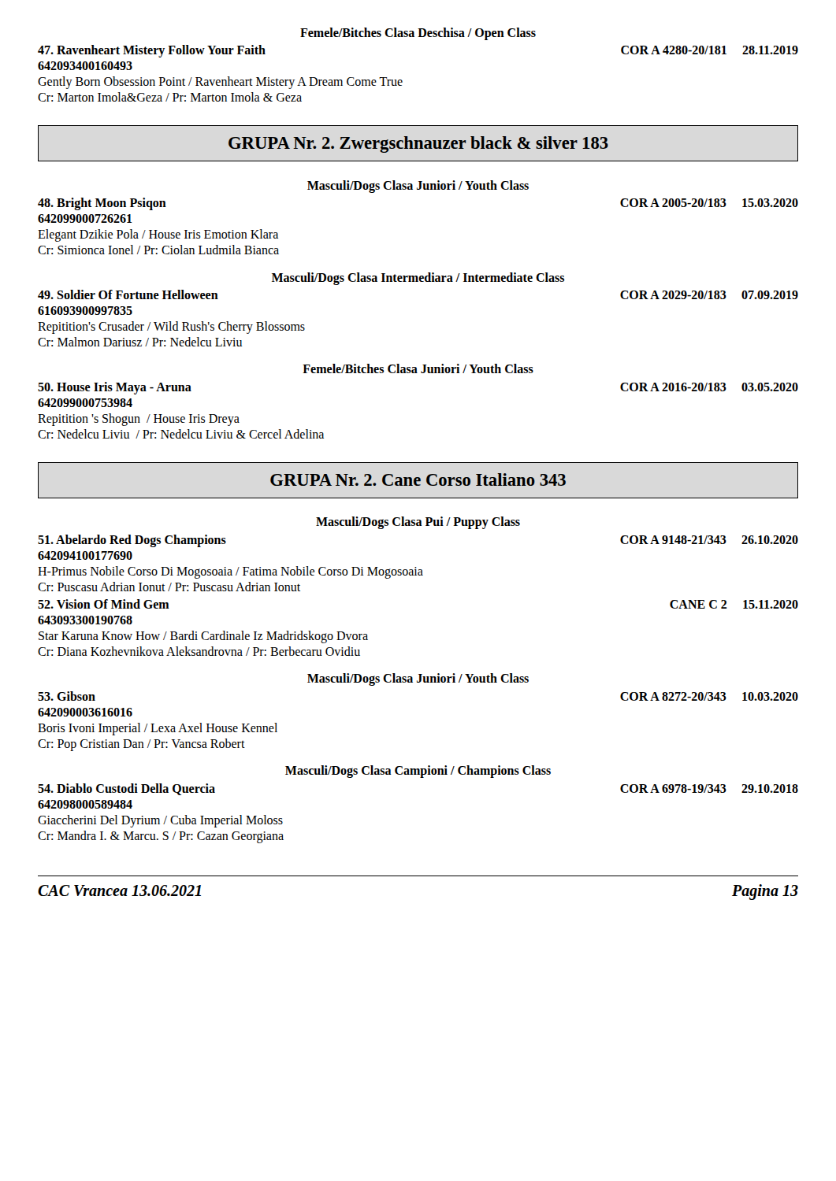Femele/Bitches Clasa Deschisa / Open Class
47. Ravenheart Mistery Follow Your Faith COR A 4280-20/181 28.11.2019
642093400160493
Gently Born Obsession Point / Ravenheart Mistery A Dream Come True
Cr: Marton Imola&Geza / Pr: Marton Imola & Geza
GRUPA Nr. 2. Zwergschnauzer black & silver 183
Masculi/Dogs Clasa Juniori / Youth Class
48. Bright Moon Psiqon COR A 2005-20/183 15.03.2020
642099000726261
Elegant Dzikie Pola / House Iris Emotion Klara
Cr: Simionca Ionel / Pr: Ciolan Ludmila Bianca
Masculi/Dogs Clasa Intermediara / Intermediate Class
49. Soldier Of Fortune Helloween COR A 2029-20/183 07.09.2019
616093900997835
Repitition's Crusader / Wild Rush's Cherry Blossoms
Cr: Malmon Dariusz / Pr: Nedelcu Liviu
Femele/Bitches Clasa Juniori / Youth Class
50. House Iris Maya - Aruna COR A 2016-20/183 03.05.2020
642099000753984
Repitition 's Shogun / House Iris Dreya
Cr: Nedelcu Liviu / Pr: Nedelcu Liviu & Cercel Adelina
GRUPA Nr. 2. Cane Corso Italiano 343
Masculi/Dogs Clasa Pui / Puppy Class
51. Abelardo Red Dogs Champions COR A 9148-21/343 26.10.2020
642094100177690
H-Primus Nobile Corso Di Mogosoaia / Fatima Nobile Corso Di Mogosoaia
Cr: Puscasu Adrian Ionut / Pr: Puscasu Adrian Ionut
52. Vision Of Mind Gem CANE C 2 15.11.2020
643093300190768
Star Karuna Know How / Bardi Cardinale Iz Madridskogo Dvora
Cr: Diana Kozhevnikova Aleksandrovna / Pr: Berbecaru Ovidiu
Masculi/Dogs Clasa Juniori / Youth Class
53. Gibson COR A 8272-20/343 10.03.2020
642090003616016
Boris Ivoni Imperial / Lexa Axel House Kennel
Cr: Pop Cristian Dan / Pr: Vancsa Robert
Masculi/Dogs Clasa Campioni / Champions Class
54. Diablo Custodi Della Quercia COR A 6978-19/343 29.10.2018
642098000589484
Giaccherini Del Dyrium / Cuba Imperial Moloss
Cr: Mandra I. & Marcu. S / Pr: Cazan Georgiana
CAC Vrancea 13.06.2021 Pagina 13